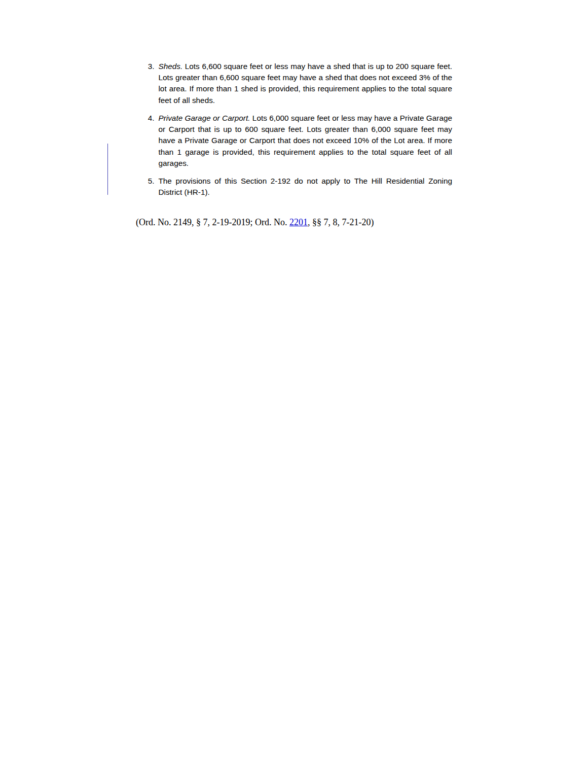3. Sheds. Lots 6,600 square feet or less may have a shed that is up to 200 square feet. Lots greater than 6,600 square feet may have a shed that does not exceed 3% of the lot area. If more than 1 shed is provided, this requirement applies to the total square feet of all sheds.
4. Private Garage or Carport. Lots 6,000 square feet or less may have a Private Garage or Carport that is up to 600 square feet. Lots greater than 6,000 square feet may have a Private Garage or Carport that does not exceed 10% of the Lot area. If more than 1 garage is provided, this requirement applies to the total square feet of all garages.
5. The provisions of this Section 2-192 do not apply to The Hill Residential Zoning District (HR-1).
(Ord. No. 2149, § 7, 2-19-2019; Ord. No. 2201, §§ 7, 8, 7-21-20)